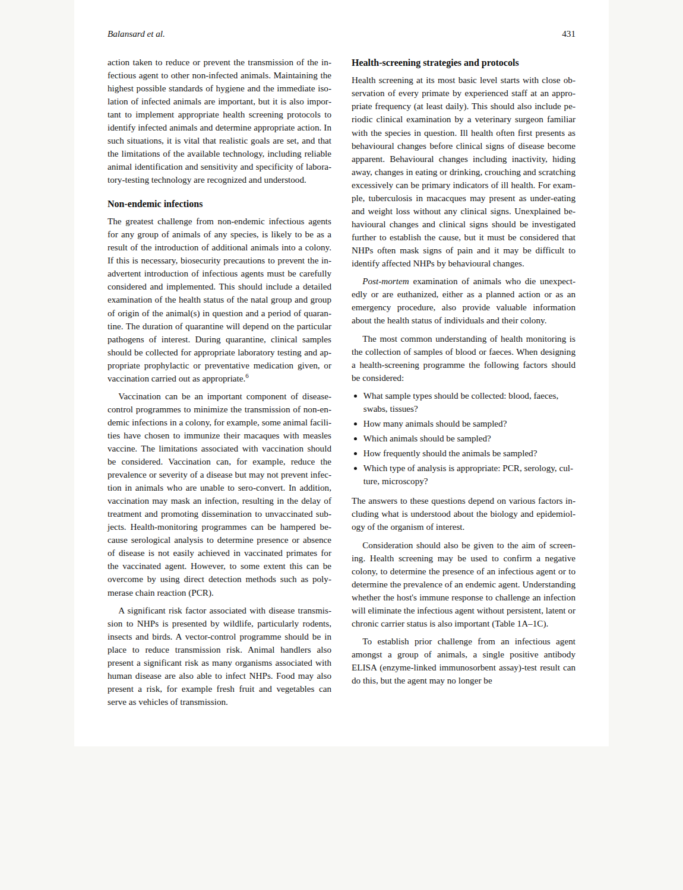Balansard et al. 431
action taken to reduce or prevent the transmission of the infectious agent to other non-infected animals. Maintaining the highest possible standards of hygiene and the immediate isolation of infected animals are important, but it is also important to implement appropriate health screening protocols to identify infected animals and determine appropriate action. In such situations, it is vital that realistic goals are set, and that the limitations of the available technology, including reliable animal identification and sensitivity and specificity of laboratory-testing technology are recognized and understood.
Non-endemic infections
The greatest challenge from non-endemic infectious agents for any group of animals of any species, is likely to be as a result of the introduction of additional animals into a colony. If this is necessary, biosecurity precautions to prevent the inadvertent introduction of infectious agents must be carefully considered and implemented. This should include a detailed examination of the health status of the natal group and group of origin of the animal(s) in question and a period of quarantine. The duration of quarantine will depend on the particular pathogens of interest. During quarantine, clinical samples should be collected for appropriate laboratory testing and appropriate prophylactic or preventative medication given, or vaccination carried out as appropriate.6
Vaccination can be an important component of disease-control programmes to minimize the transmission of non-endemic infections in a colony, for example, some animal facilities have chosen to immunize their macaques with measles vaccine. The limitations associated with vaccination should be considered. Vaccination can, for example, reduce the prevalence or severity of a disease but may not prevent infection in animals who are unable to sero-convert. In addition, vaccination may mask an infection, resulting in the delay of treatment and promoting dissemination to unvaccinated subjects. Health-monitoring programmes can be hampered because serological analysis to determine presence or absence of disease is not easily achieved in vaccinated primates for the vaccinated agent. However, to some extent this can be overcome by using direct detection methods such as polymerase chain reaction (PCR).
A significant risk factor associated with disease transmission to NHPs is presented by wildlife, particularly rodents, insects and birds. A vector-control programme should be in place to reduce transmission risk. Animal handlers also present a significant risk as many organisms associated with human disease are also able to infect NHPs. Food may also present a risk, for example fresh fruit and vegetables can serve as vehicles of transmission.
Health-screening strategies and protocols
Health screening at its most basic level starts with close observation of every primate by experienced staff at an appropriate frequency (at least daily). This should also include periodic clinical examination by a veterinary surgeon familiar with the species in question. Ill health often first presents as behavioural changes before clinical signs of disease become apparent. Behavioural changes including inactivity, hiding away, changes in eating or drinking, crouching and scratching excessively can be primary indicators of ill health. For example, tuberculosis in macacques may present as under-eating and weight loss without any clinical signs. Unexplained behavioural changes and clinical signs should be investigated further to establish the cause, but it must be considered that NHPs often mask signs of pain and it may be difficult to identify affected NHPs by behavioural changes.
Post-mortem examination of animals who die unexpectedly or are euthanized, either as a planned action or as an emergency procedure, also provide valuable information about the health status of individuals and their colony.
The most common understanding of health monitoring is the collection of samples of blood or faeces. When designing a health-screening programme the following factors should be considered:
What sample types should be collected: blood, faeces, swabs, tissues?
How many animals should be sampled?
Which animals should be sampled?
How frequently should the animals be sampled?
Which type of analysis is appropriate: PCR, serology, culture, microscopy?
The answers to these questions depend on various factors including what is understood about the biology and epidemiology of the organism of interest.
Consideration should also be given to the aim of screening. Health screening may be used to confirm a negative colony, to determine the presence of an infectious agent or to determine the prevalence of an endemic agent. Understanding whether the host's immune response to challenge an infection will eliminate the infectious agent without persistent, latent or chronic carrier status is also important (Table 1A–1C).
To establish prior challenge from an infectious agent amongst a group of animals, a single positive antibody ELISA (enzyme-linked immunosorbent assay)-test result can do this, but the agent may no longer be